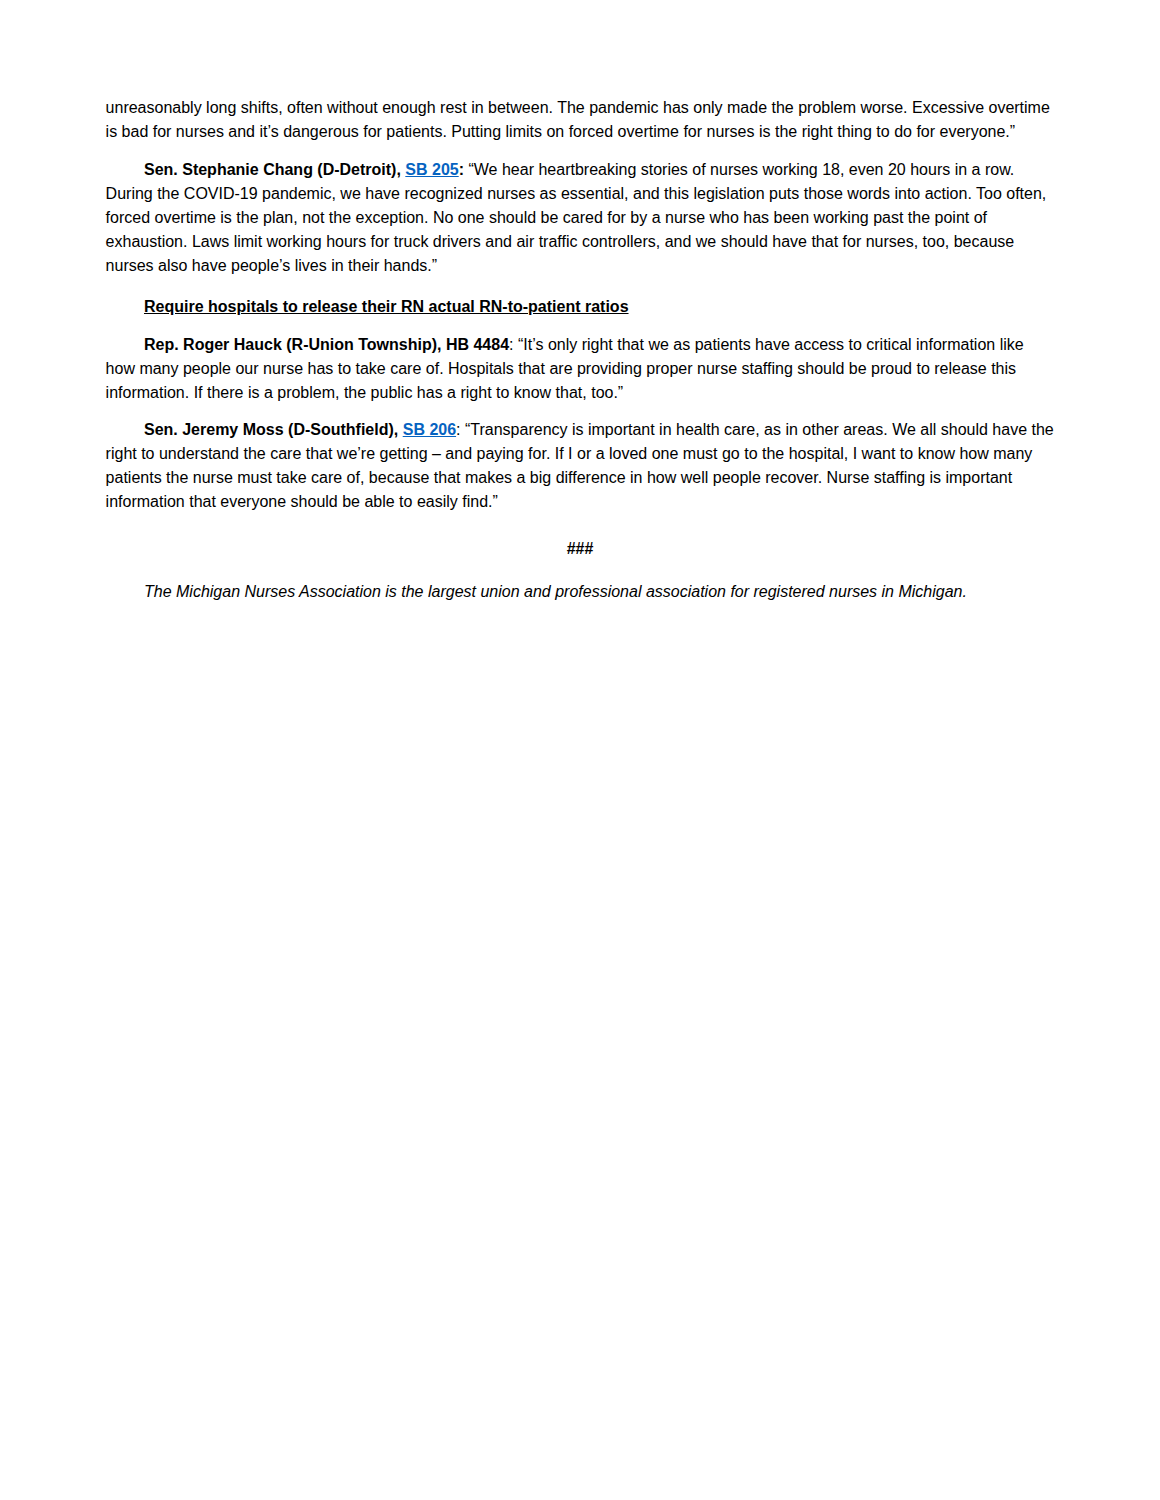unreasonably long shifts, often without enough rest in between. The pandemic has only made the problem worse. Excessive overtime is bad for nurses and it’s dangerous for patients. Putting limits on forced overtime for nurses is the right thing to do for everyone.”
Sen. Stephanie Chang (D-Detroit), SB 205: “We hear heartbreaking stories of nurses working 18, even 20 hours in a row. During the COVID-19 pandemic, we have recognized nurses as essential, and this legislation puts those words into action. Too often, forced overtime is the plan, not the exception. No one should be cared for by a nurse who has been working past the point of exhaustion. Laws limit working hours for truck drivers and air traffic controllers, and we should have that for nurses, too, because nurses also have people’s lives in their hands.”
Require hospitals to release their RN actual RN-to-patient ratios
Rep. Roger Hauck (R-Union Township), HB 4484: “It’s only right that we as patients have access to critical information like how many people our nurse has to take care of. Hospitals that are providing proper nurse staffing should be proud to release this information. If there is a problem, the public has a right to know that, too.”
Sen. Jeremy Moss (D-Southfield), SB 206: “Transparency is important in health care, as in other areas. We all should have the right to understand the care that we’re getting – and paying for. If I or a loved one must go to the hospital, I want to know how many patients the nurse must take care of, because that makes a big difference in how well people recover. Nurse staffing is important information that everyone should be able to easily find.”
###
The Michigan Nurses Association is the largest union and professional association for registered nurses in Michigan.